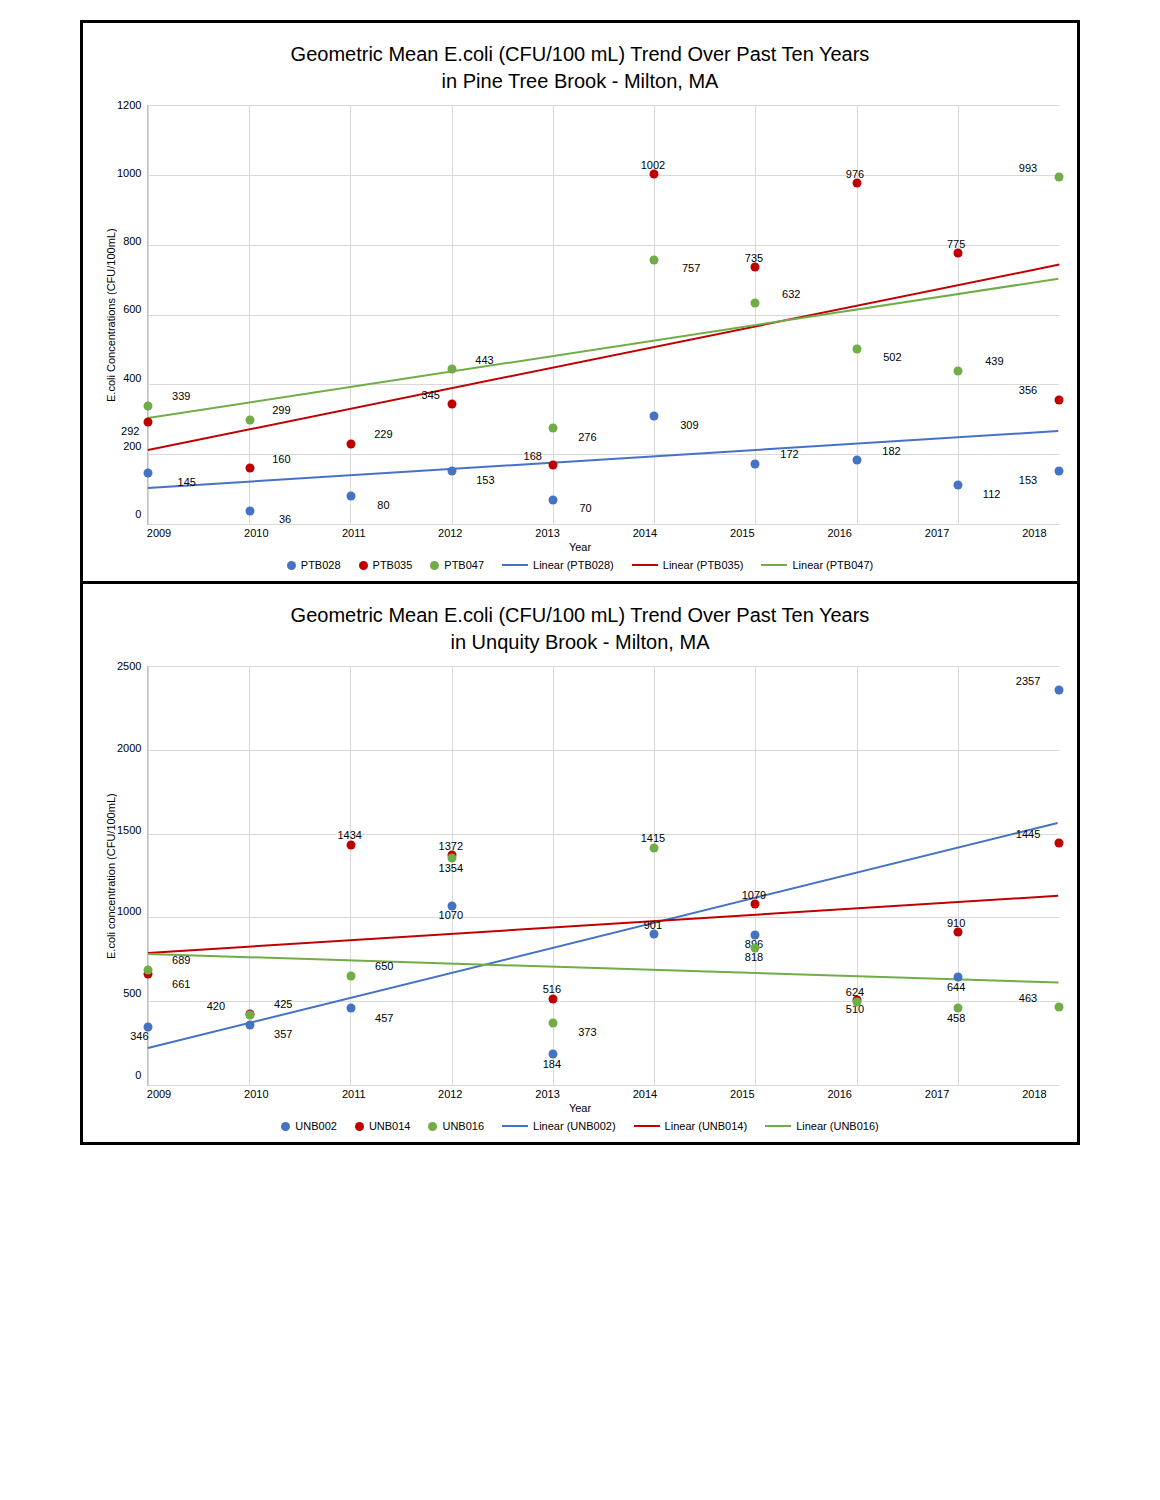Geometric Mean E.coli (CFU/100 mL) Trend Over Past Ten Years
in Pine Tree Brook - Milton, MA
E.coli Concentrations (CFU/100mL)
1200 1000 800 600 400 200 0
145
292
339
36
160
299
80
229
153
345
443
70
168
276
309
1002
757
172
735
632
182
976
502
112
775
439
153
356
993
20092010201120122013 20142015201620172018
Year
PTB028 PTB035 PTB047 Linear (PTB028) Linear (PTB035) Linear (PTB047)
Geometric Mean E.coli (CFU/100 mL) Trend Over Past Ten Years
in Unquity Brook - Milton, MA
E.coli concentration (CFU/100mL)
2500 2000 1500 1000 500 0
346
661
689
357
425
420
457
1434
650
1070
1372
1354
184
516
373
901
1415
896
1079
818
510
624
644
910
458
2357
1445
463
20092010201120122013 20142015201620172018
Year
UNB002 UNB014 UNB016 Linear (UNB002) Linear (UNB014) Linear (UNB016)